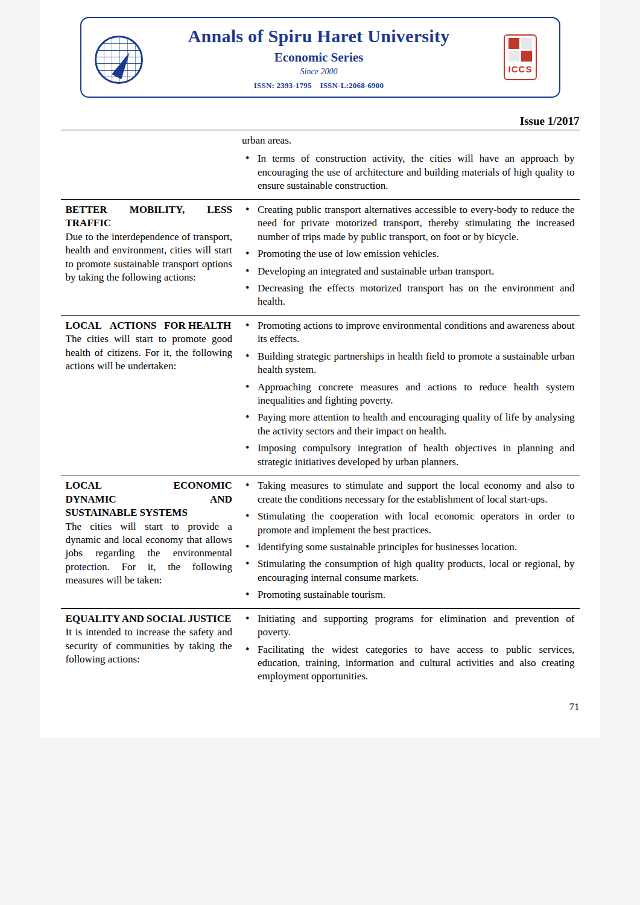Annals of Spiru Haret University
Economic Series
Since 2000
ISSN: 2393-1795 ISSN-L:2068-6900
ICCS
Issue 1/2017
| | urban areas. In terms of construction activity, the cities will have an approach by encouraging the use of architecture and building materials of high quality to ensure sustainable construction. |
| Better mobility, less traffic Due to the interdependence of transport, health and environment, cities will start to promote sustainable transport options by taking the following actions: | Creating public transport alternatives accessible to every-body to reduce the need for private motorized transport, thereby stimulating the increased number of trips made by public transport, on foot or by bicycle. Promoting the use of low emission vehicles. Developing an integrated and sustainable urban transport. Decreasing the effects motorized transport has on the environment and health. |
| Local actions for health The cities will start to promote good health of citizens. For it, the following actions will be undertaken: | Promoting actions to improve environmental conditions and awareness about its effects. Building strategic partnerships in health field to promote a sustainable urban health system. Approaching concrete measures and actions to reduce health system inequalities and fighting poverty. Paying more attention to health and encouraging quality of life by analysing the activity sectors and their impact on health. Imposing compulsory integration of health objectives in planning and strategic initiatives developed by urban planners. |
| Local economic dynamic and sustainable systems The cities will start to provide a dynamic and local economy that allows jobs regarding the environmental protection. For it, the following measures will be taken: | Taking measures to stimulate and support the local economy and also to create the conditions necessary for the establishment of local start-ups. Stimulating the cooperation with local economic operators in order to promote and implement the best practices. Identifying some sustainable principles for businesses location. Stimulating the consumption of high quality products, local or regional, by encouraging internal consume markets. Promoting sustainable tourism. |
| Equality and social justice It is intended to increase the safety and security of communities by taking the following actions: | Initiating and supporting programs for elimination and prevention of poverty. Facilitating the widest categories to have access to public services, education, training, information and cultural activities and also creating employment opportunities. |
71